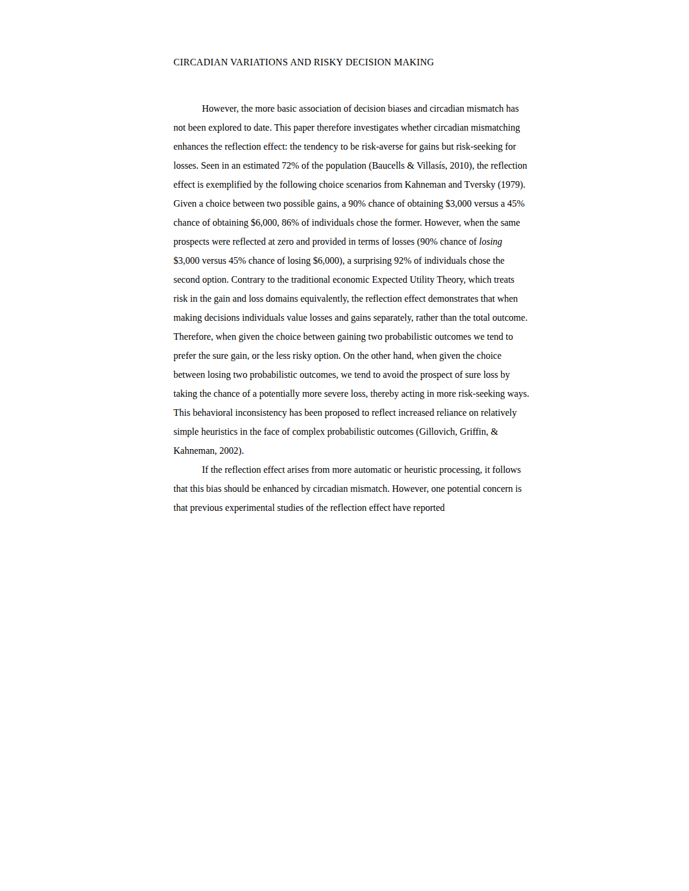Circadian Variations and Risky Decision Making
However, the more basic association of decision biases and circadian mismatch has not been explored to date. This paper therefore investigates whether circadian mismatching enhances the reflection effect: the tendency to be risk-averse for gains but risk-seeking for losses. Seen in an estimated 72% of the population (Baucells & Villasís, 2010), the reflection effect is exemplified by the following choice scenarios from Kahneman and Tversky (1979). Given a choice between two possible gains, a 90% chance of obtaining $3,000 versus a 45% chance of obtaining $6,000, 86% of individuals chose the former. However, when the same prospects were reflected at zero and provided in terms of losses (90% chance of losing $3,000 versus 45% chance of losing $6,000), a surprising 92% of individuals chose the second option. Contrary to the traditional economic Expected Utility Theory, which treats risk in the gain and loss domains equivalently, the reflection effect demonstrates that when making decisions individuals value losses and gains separately, rather than the total outcome. Therefore, when given the choice between gaining two probabilistic outcomes we tend to prefer the sure gain, or the less risky option. On the other hand, when given the choice between losing two probabilistic outcomes, we tend to avoid the prospect of sure loss by taking the chance of a potentially more severe loss, thereby acting in more risk-seeking ways. This behavioral inconsistency has been proposed to reflect increased reliance on relatively simple heuristics in the face of complex probabilistic outcomes (Gillovich, Griffin, & Kahneman, 2002).
If the reflection effect arises from more automatic or heuristic processing, it follows that this bias should be enhanced by circadian mismatch. However, one potential concern is that previous experimental studies of the reflection effect have reported